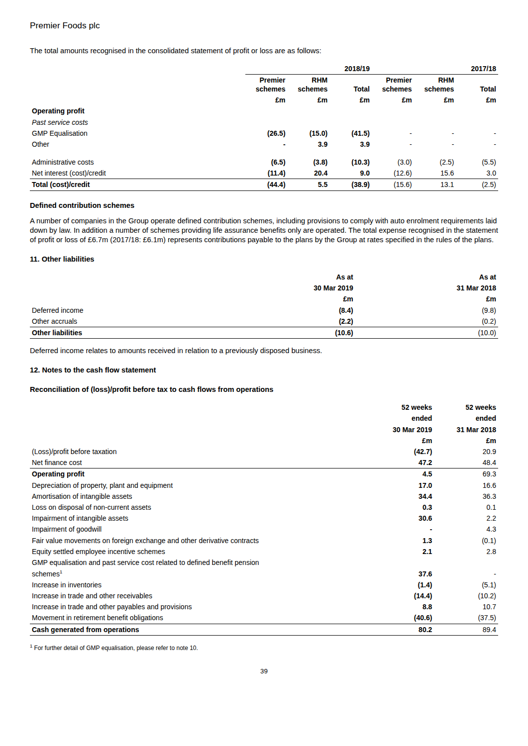Premier Foods plc
The total amounts recognised in the consolidated statement of profit or loss are as follows:
| | 2018/19 | 2017/18 |
| --- | --- | --- |
| | Premier schemes | RHM schemes | Total | Premier schemes | RHM schemes | Total |
| | £m | £m | £m | £m | £m | £m |
| Operating profit | | | | | | |
| Past service costs | | | | | | |
| GMP Equalisation | (26.5) | (15.0) | (41.5) | - | - | - |
| Other | - | 3.9 | 3.9 | - | - | - |
| Administrative costs | (6.5) | (3.8) | (10.3) | (3.0) | (2.5) | (5.5) |
| Net interest (cost)/credit | (11.4) | 20.4 | 9.0 | (12.6) | 15.6 | 3.0 |
| Total (cost)/credit | (44.4) | 5.5 | (38.9) | (15.6) | 13.1 | (2.5) |
Defined contribution schemes
A number of companies in the Group operate defined contribution schemes, including provisions to comply with auto enrolment requirements laid down by law. In addition a number of schemes providing life assurance benefits only are operated. The total expense recognised in the statement of profit or loss of £6.7m (2017/18: £6.1m) represents contributions payable to the plans by the Group at rates specified in the rules of the plans.
11. Other liabilities
| | As at | As at |
| --- | --- | --- |
| | 30 Mar 2019 | 31 Mar 2018 |
| | £m | £m |
| Deferred income | (8.4) | (9.8) |
| Other accruals | (2.2) | (0.2) |
| Other liabilities | (10.6) | (10.0) |
Deferred income relates to amounts received in relation to a previously disposed business.
12. Notes to the cash flow statement
Reconciliation of (loss)/profit before tax to cash flows from operations
| | 52 weeks | 52 weeks |
| --- | --- | --- |
| | ended | ended |
| | 30 Mar 2019 | 31 Mar 2018 |
| | £m | £m |
| (Loss)/profit before taxation | (42.7) | 20.9 |
| Net finance cost | 47.2 | 48.4 |
| Operating profit | 4.5 | 69.3 |
| Depreciation of property, plant and equipment | 17.0 | 16.6 |
| Amortisation of intangible assets | 34.4 | 36.3 |
| Loss on disposal of non-current assets | 0.3 | 0.1 |
| Impairment of intangible assets | 30.6 | 2.2 |
| Impairment of goodwill | - | 4.3 |
| Fair value movements on foreign exchange and other derivative contracts | 1.3 | (0.1) |
| Equity settled employee incentive schemes | 2.1 | 2.8 |
| GMP equalisation and past service cost related to defined benefit pension | | |
| schemes 1 | 37.6 | - |
| Increase in inventories | (1.4) | (5.1) |
| Increase in trade and other receivables | (14.4) | (10.2) |
| Increase in trade and other payables and provisions | 8.8 | 10.7 |
| Movement in retirement benefit obligations | (40.6) | (37.5) |
| Cash generated from operations | 80.2 | 89.4 |
1 For further detail of GMP equalisation, please refer to note 10.
39